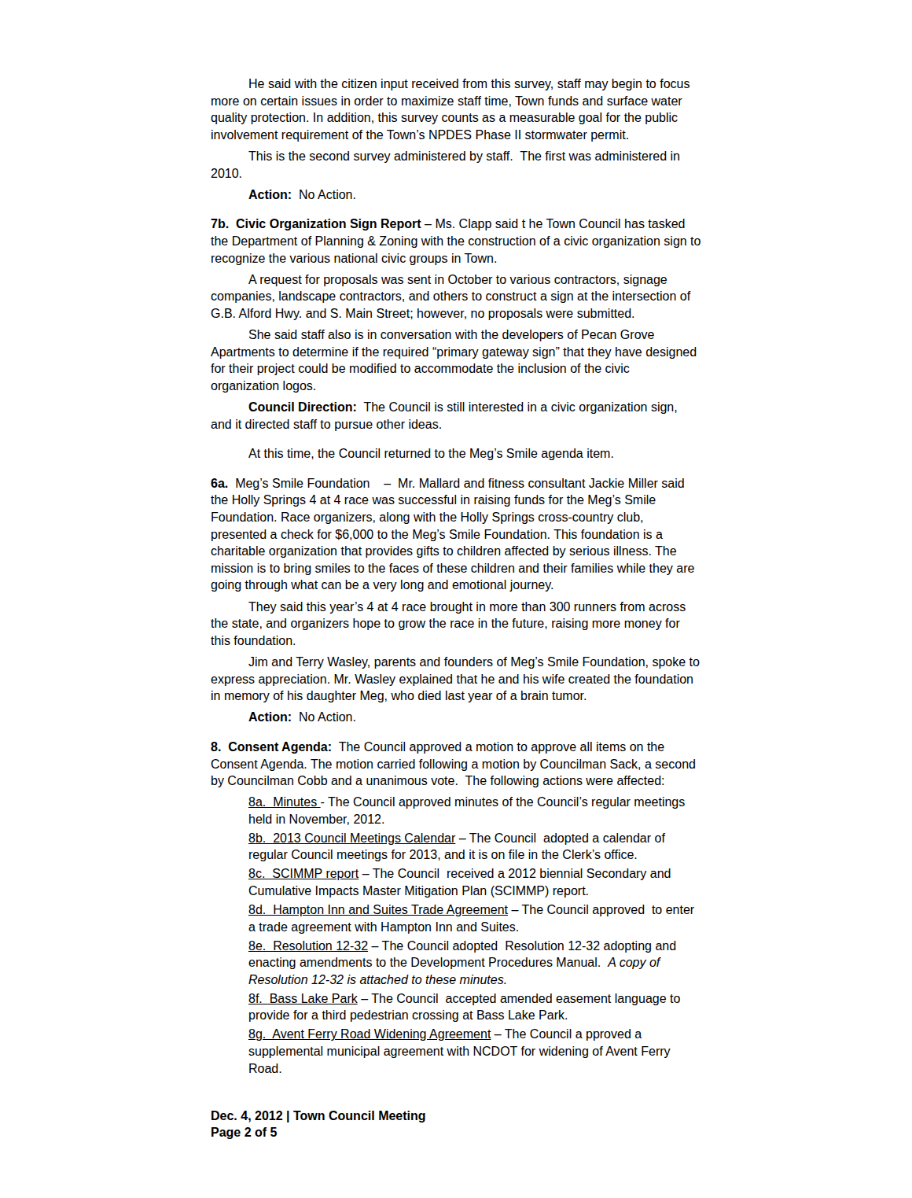He said with the citizen input received from this survey, staff may begin to focus more on certain issues in order to maximize staff time, Town funds and surface water quality protection. In addition, this survey counts as a measurable goal for the public involvement requirement of the Town’s NPDES Phase II stormwater permit.
This is the second survey administered by staff. The first was administered in 2010.
Action: No Action.
7b. Civic Organization Sign Report – Ms. Clapp said t he Town Council has tasked the Department of Planning & Zoning with the construction of a civic organization sign to recognize the various national civic groups in Town.
A request for proposals was sent in October to various contractors, signage companies, landscape contractors, and others to construct a sign at the intersection of G.B. Alford Hwy. and S. Main Street; however, no proposals were submitted.
She said staff also is in conversation with the developers of Pecan Grove Apartments to determine if the required “primary gateway sign” that they have designed for their project could be modified to accommodate the inclusion of the civic organization logos.
Council Direction: The Council is still interested in a civic organization sign, and it directed staff to pursue other ideas.
At this time, the Council returned to the Meg’s Smile agenda item.
6a. Meg’s Smile Foundation – Mr. Mallard and fitness consultant Jackie Miller said the Holly Springs 4 at 4 race was successful in raising funds for the Meg’s Smile Foundation. Race organizers, along with the Holly Springs cross-country club, presented a check for $6,000 to the Meg’s Smile Foundation. This foundation is a charitable organization that provides gifts to children affected by serious illness. The mission is to bring smiles to the faces of these children and their families while they are going through what can be a very long and emotional journey.
They said this year’s 4 at 4 race brought in more than 300 runners from across the state, and organizers hope to grow the race in the future, raising more money for this foundation.
Jim and Terry Wasley, parents and founders of Meg’s Smile Foundation, spoke to express appreciation. Mr. Wasley explained that he and his wife created the foundation in memory of his daughter Meg, who died last year of a brain tumor.
Action: No Action.
8. Consent Agenda: The Council approved a motion to approve all items on the Consent Agenda. The motion carried following a motion by Councilman Sack, a second by Councilman Cobb and a unanimous vote. The following actions were affected:
8a. Minutes - The Council approved minutes of the Council’s regular meetings held in November, 2012.
8b. 2013 Council Meetings Calendar – The Council adopted a calendar of regular Council meetings for 2013, and it is on file in the Clerk’s office.
8c. SCIMMP report – The Council received a 2012 biennial Secondary and Cumulative Impacts Master Mitigation Plan (SCIMMP) report.
8d. Hampton Inn and Suites Trade Agreement – The Council approved to enter a trade agreement with Hampton Inn and Suites.
8e. Resolution 12-32 – The Council adopted Resolution 12-32 adopting and enacting amendments to the Development Procedures Manual. A copy of Resolution 12-32 is attached to these minutes.
8f. Bass Lake Park – The Council accepted amended easement language to provide for a third pedestrian crossing at Bass Lake Park.
8g. Avent Ferry Road Widening Agreement – The Council a pproved a supplemental municipal agreement with NCDOT for widening of Avent Ferry Road.
Dec. 4, 2012 | Town Council Meeting
Page 2 of 5